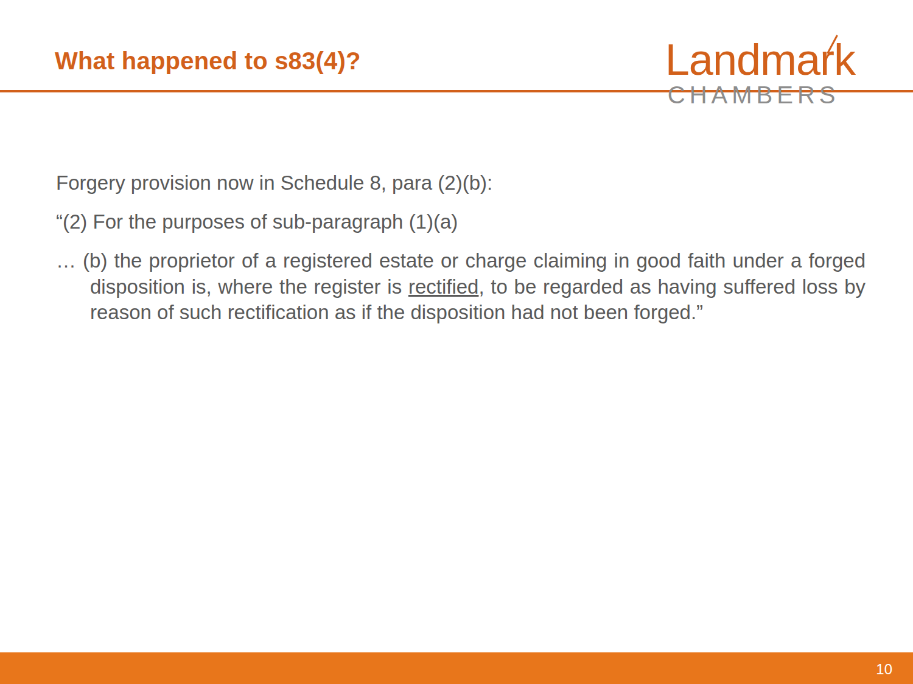What happened to s83(4)?
Landmark
CHAMBERS
Forgery provision now in Schedule 8, para (2)(b):
“(2) For the purposes of sub-paragraph (1)(a)
… (b) the proprietor of a registered estate or charge claiming in good faith under a forged disposition is, where the register is rectified, to be regarded as having suffered loss by reason of such rectification as if the disposition had not been forged.”
10